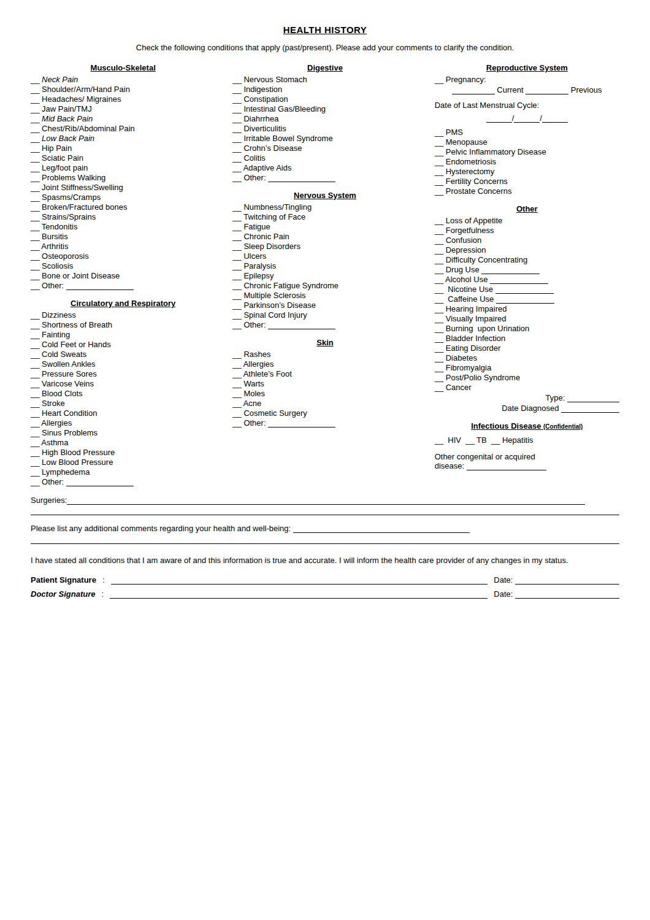HEALTH HISTORY
Check the following conditions that apply (past/present). Please add your comments to clarify the condition.
Musculo-Skeletal
__ Neck Pain
__ Shoulder/Arm/Hand Pain
__ Headaches/ Migraines
__ Jaw Pain/TMJ
__ Mid Back Pain
__ Chest/Rib/Abdominal Pain
__ Low Back Pain
__ Hip Pain
__ Sciatic Pain
__ Leg/foot pain
__ Problems Walking
__ Joint Stiffness/Swelling
__ Spasms/Cramps
__ Broken/Fractured bones
__ Strains/Sprains
__ Tendonitis
__ Bursitis
__ Arthritis
__ Osteoporosis
__ Scoliosis
__ Bone or Joint Disease
__ Other:
Circulatory and Respiratory
__ Dizziness
__ Shortness of Breath
__ Fainting
__ Cold Feet or Hands
__ Cold Sweats
__ Swollen Ankles
__ Pressure Sores
__ Varicose Veins
__ Blood Clots
__ Stroke
__ Heart Condition
__ Allergies
__ Sinus Problems
__ Asthma
__ High Blood Pressure
__ Low Blood Pressure
__ Lymphedema
__ Other:
Digestive
__ Nervous Stomach
__ Indigestion
__ Constipation
__ Intestinal Gas/Bleeding
__ Diahrrhea
__ Diverticulitis
__ Irritable Bowel Syndrome
__ Crohn’s Disease
__ Colitis
__ Adaptive Aids
__ Other:
Nervous System
__ Numbness/Tingling
__ Twitching of Face
__ Fatigue
__ Chronic Pain
__ Sleep Disorders
__ Ulcers
__ Paralysis
__ Epilepsy
__ Chronic Fatigue Syndrome
__ Multiple Sclerosis
__ Parkinson’s Disease
__ Spinal Cord Injury
__ Other:
Skin
__ Rashes
__ Allergies
__ Athlete’s Foot
__ Warts
__ Moles
__ Acne
__ Cosmetic Surgery
__ Other:
Reproductive System
__ Pregnancy:
Current Previous
Date of Last Menstrual Cycle:
/ /
__ PMS
__ Menopause
__ Pelvic Inflammatory Disease
__ Endometriosis
__ Hysterectomy
__ Fertility Concerns
__ Prostate Concerns
Other
__ Loss of Appetite
__ Forgetfulness
__ Confusion
__ Depression
__ Difficulty Concentrating
__ Drug Use
__ Alcohol Use
__ Nicotine Use
__ Caffeine Use
__ Hearing Impaired
__ Visually Impaired
__ Burning upon Urination
__ Bladder Infection
__ Eating Disorder
__ Diabetes
__ Fibromyalgia
__ Post/Polio Syndrome
__ Cancer
Type:
Date Diagnosed
Infectious Disease (Confidential)
__ HIV __ TB __ Hepatitis
Other congenital or acquired
disease:
Surgeries:
Please list any additional comments regarding your health and well-being:
I have stated all conditions that I am aware of and this information is true and accurate. I will inform the health care provider of any changes in my status.
Patient Signature: Date:
Doctor Signature: Date: